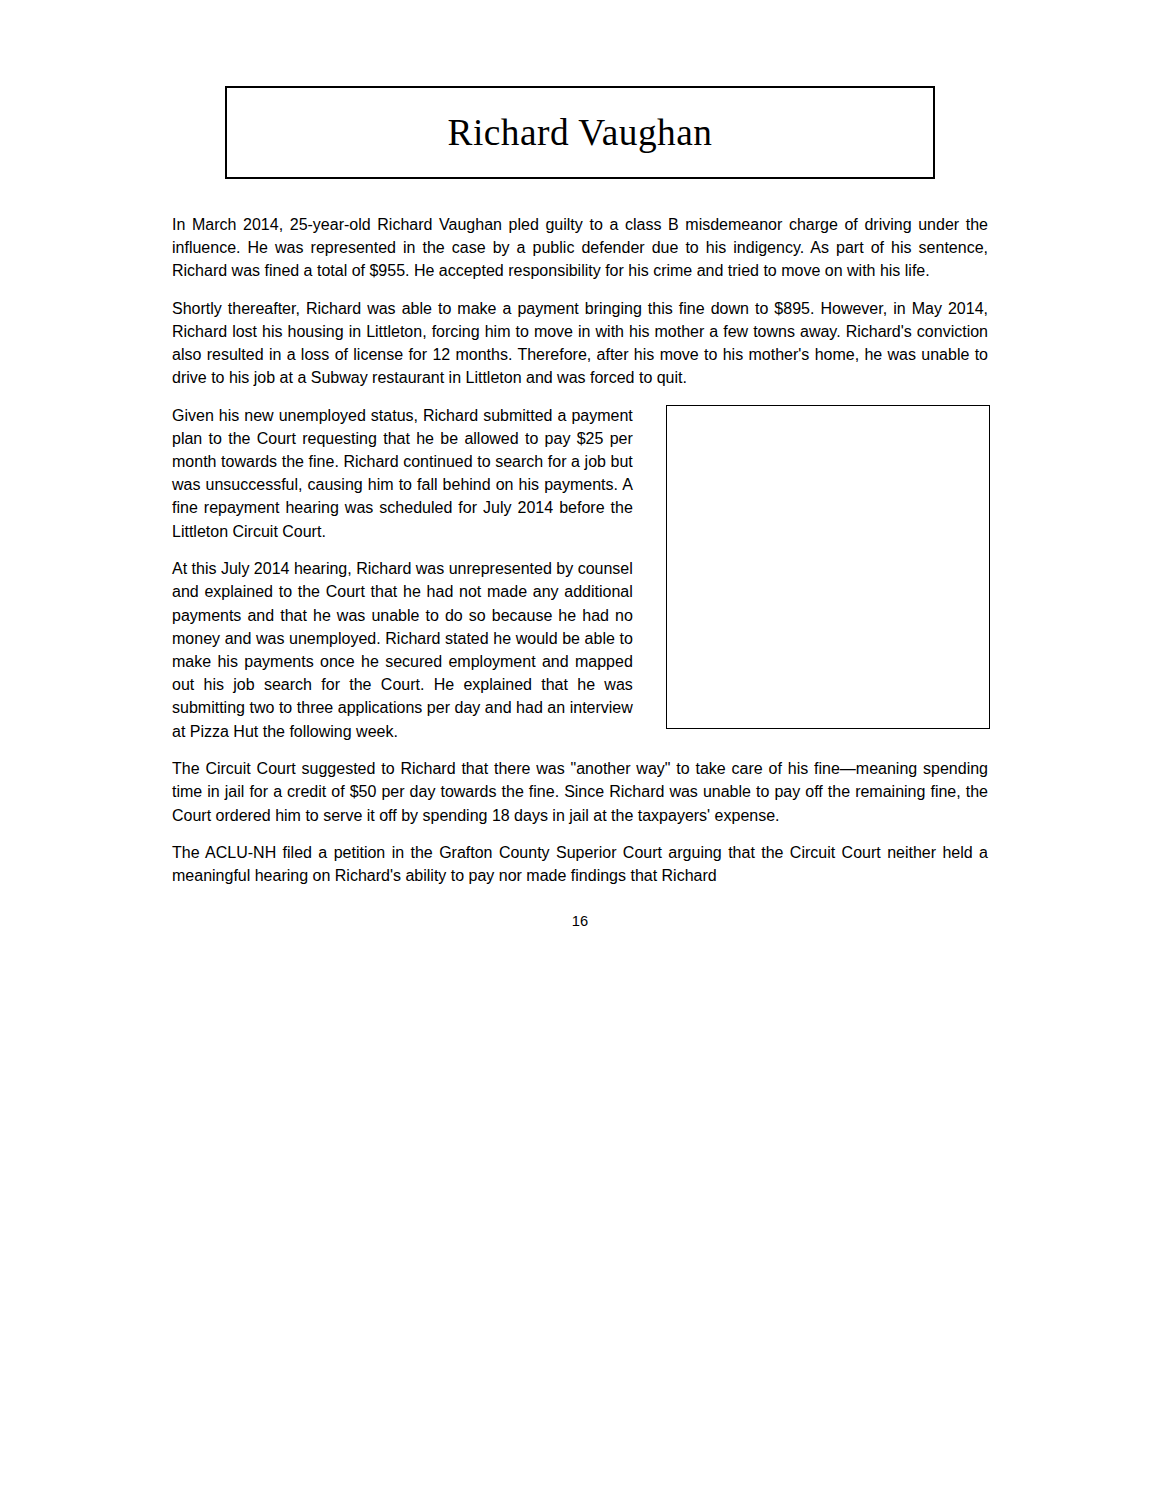Richard Vaughan
In March 2014, 25-year-old Richard Vaughan pled guilty to a class B misdemeanor charge of driving under the influence. He was represented in the case by a public defender due to his indigency. As part of his sentence, Richard was fined a total of $955. He accepted responsibility for his crime and tried to move on with his life.
Shortly thereafter, Richard was able to make a payment bringing this fine down to $895. However, in May 2014, Richard lost his housing in Littleton, forcing him to move in with his mother a few towns away. Richard's conviction also resulted in a loss of license for 12 months. Therefore, after his move to his mother's home, he was unable to drive to his job at a Subway restaurant in Littleton and was forced to quit.
Given his new unemployed status, Richard submitted a payment plan to the Court requesting that he be allowed to pay $25 per month towards the fine. Richard continued to search for a job but was unsuccessful, causing him to fall behind on his payments. A fine repayment hearing was scheduled for July 2014 before the Littleton Circuit Court.
At this July 2014 hearing, Richard was unrepresented by counsel and explained to the Court that he had not made any additional payments and that he was unable to do so because he had no money and was unemployed. Richard stated he would be able to make his payments once he secured employment and mapped out his job search for the Court. He explained that he was submitting two to three applications per day and had an interview at Pizza Hut the following week.
The Circuit Court suggested to Richard that there was "another way" to take care of his fine—meaning spending time in jail for a credit of $50 per day towards the fine. Since Richard was unable to pay off the remaining fine, the Court ordered him to serve it off by spending 18 days in jail at the taxpayers' expense.
The ACLU-NH filed a petition in the Grafton County Superior Court arguing that the Circuit Court neither held a meaningful hearing on Richard's ability to pay nor made findings that Richard
16